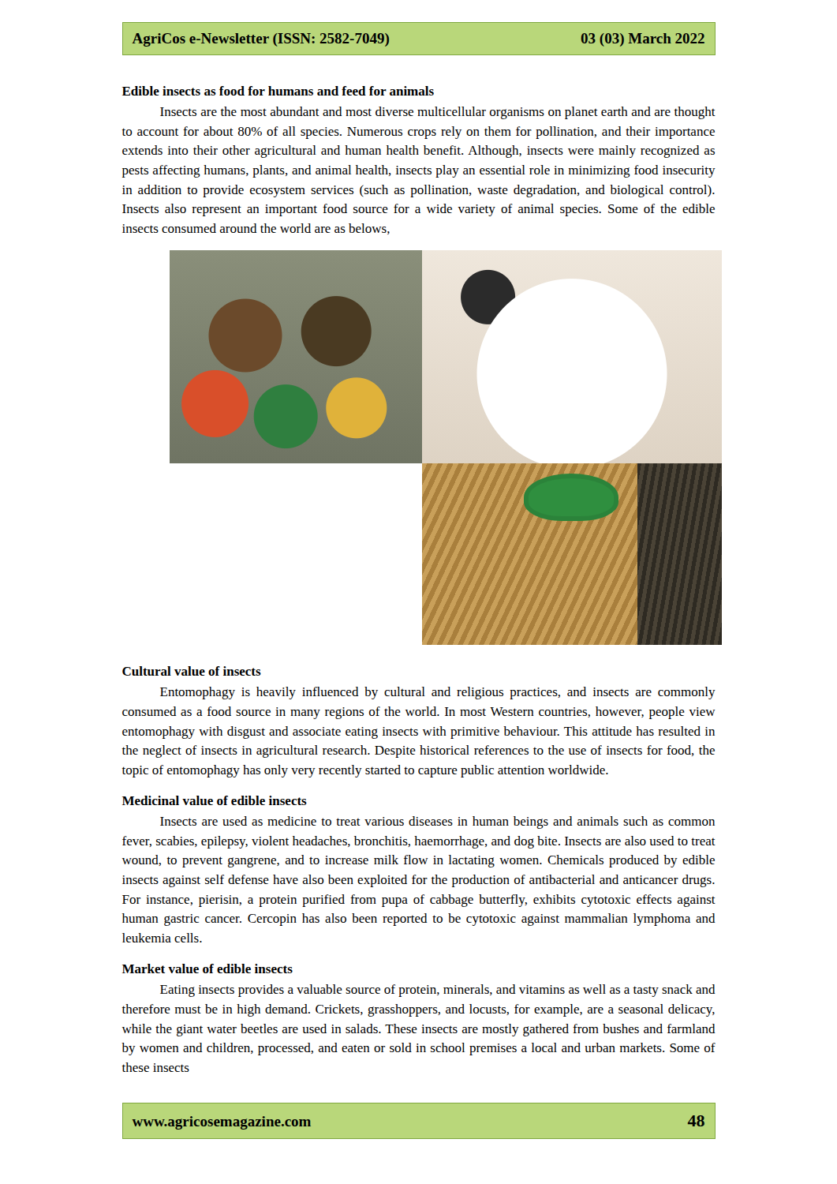AgriCos e-Newsletter (ISSN: 2582-7049) 03 (03) March 2022
Edible insects as food for humans and feed for animals
Insects are the most abundant and most diverse multicellular organisms on planet earth and are thought to account for about 80% of all species. Numerous crops rely on them for pollination, and their importance extends into their other agricultural and human health benefit. Although, insects were mainly recognized as pests affecting humans, plants, and animal health, insects play an essential role in minimizing food insecurity in addition to provide ecosystem services (such as pollination, waste degradation, and biological control). Insects also represent an important food source for a wide variety of animal species. Some of the edible insects consumed around the world are as belows,
Cultural value of insects
Entomophagy is heavily influenced by cultural and religious practices, and insects are commonly consumed as a food source in many regions of the world. In most Western countries, however, people view entomophagy with disgust and associate eating insects with primitive behaviour. This attitude has resulted in the neglect of insects in agricultural research. Despite historical references to the use of insects for food, the topic of entomophagy has only very recently started to capture public attention worldwide.
Medicinal value of edible insects
Insects are used as medicine to treat various diseases in human beings and animals such as common fever, scabies, epilepsy, violent headaches, bronchitis, haemorrhage, and dog bite. Insects are also used to treat wound, to prevent gangrene, and to increase milk flow in lactating women. Chemicals produced by edible insects against self defense have also been exploited for the production of antibacterial and anticancer drugs. For instance, pierisin, a protein purified from pupa of cabbage butterfly, exhibits cytotoxic effects against human gastric cancer. Cercopin has also been reported to be cytotoxic against mammalian lymphoma and leukemia cells.
Market value of edible insects
Eating insects provides a valuable source of protein, minerals, and vitamins as well as a tasty snack and therefore must be in high demand. Crickets, grasshoppers, and locusts, for example, are a seasonal delicacy, while the giant water beetles are used in salads. These insects are mostly gathered from bushes and farmland by women and children, processed, and eaten or sold in school premises a local and urban markets. Some of these insects
www.agricosemagazine.com 48